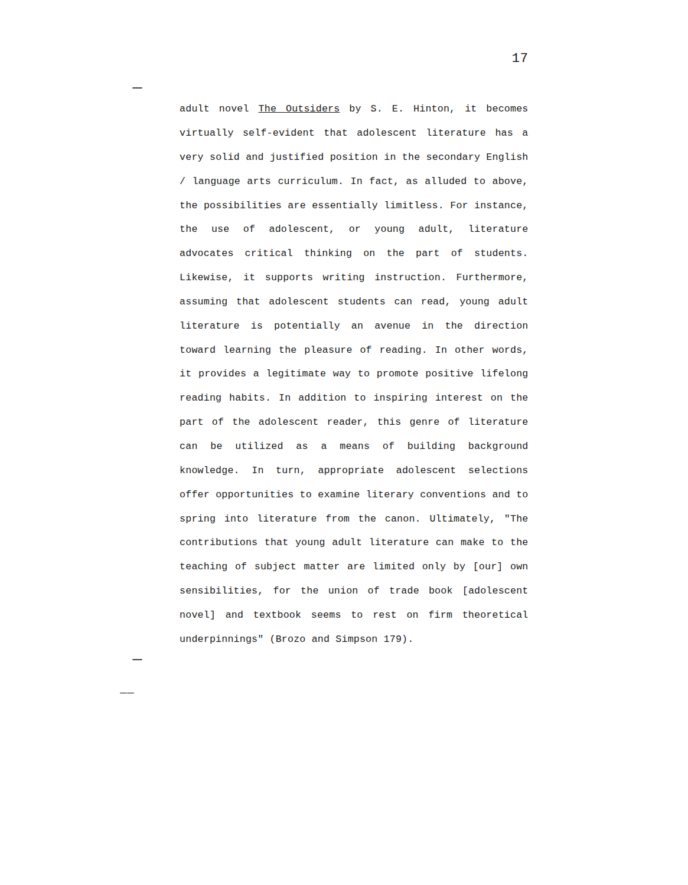— — ——
17
adult novel The Outsiders by S. E. Hinton, it becomes virtually self-evident that adolescent literature has a very solid and justified position in the secondary English / language arts curriculum. In fact, as alluded to above, the possibilities are essentially limitless. For instance, the use of adolescent, or young adult, literature advocates critical thinking on the part of students. Likewise, it supports writing instruction. Furthermore, assuming that adolescent students can read, young adult literature is potentially an avenue in the direction toward learning the pleasure of reading. In other words, it provides a legitimate way to promote positive lifelong reading habits. In addition to inspiring interest on the part of the adolescent reader, this genre of literature can be utilized as a means of building background knowledge. In turn, appropriate adolescent selections offer opportunities to examine literary conventions and to spring into literature from the canon. Ultimately, "The contributions that young adult literature can make to the teaching of subject matter are limited only by [our] own sensibilities, for the union of trade book [adolescent novel] and textbook seems to rest on firm theoretical underpinnings" (Brozo and Simpson 179).